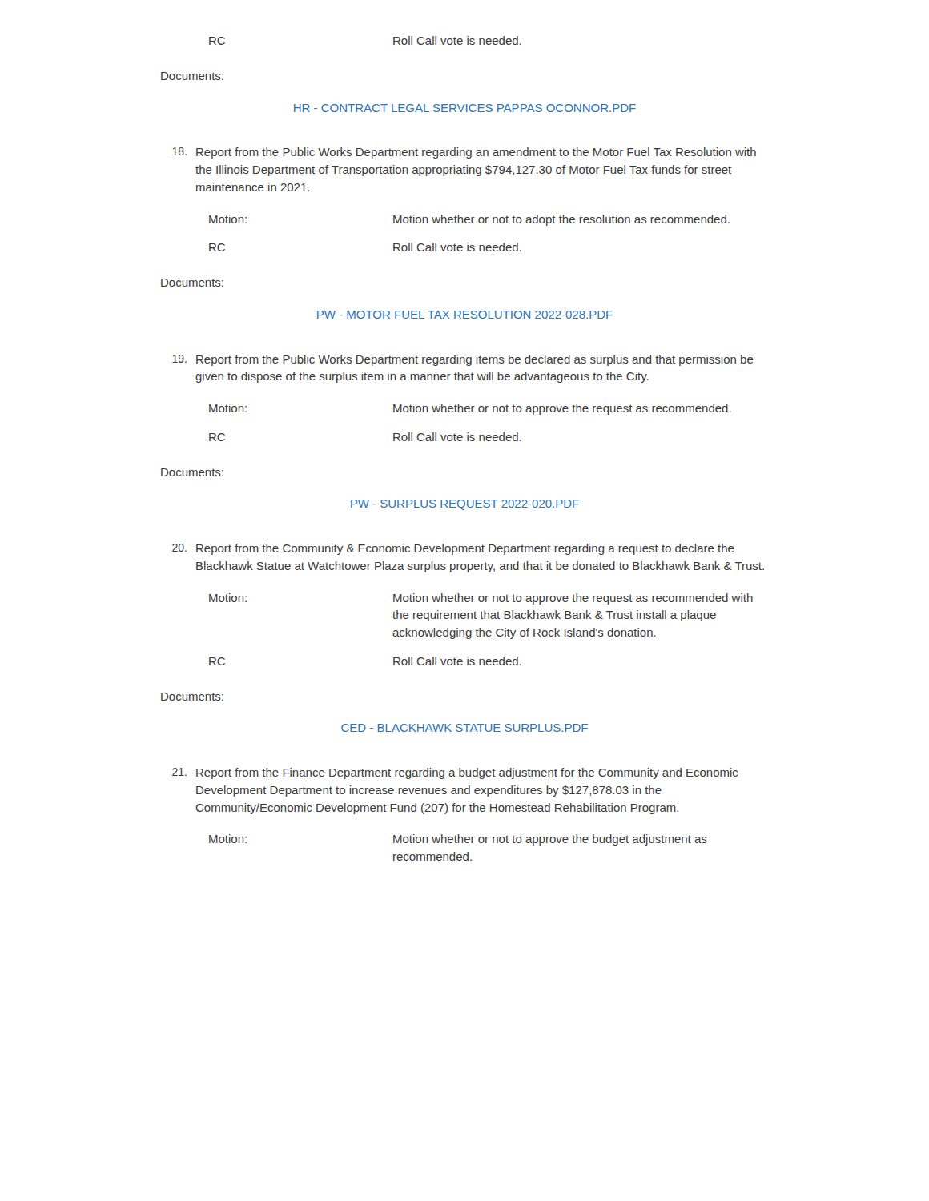RC
Roll Call vote is needed.
Documents:
HR - CONTRACT LEGAL SERVICES PAPPAS OCONNOR.PDF
18.
Report from the Public Works Department regarding an amendment to the Motor Fuel Tax Resolution with the Illinois Department of Transportation appropriating $794,127.30 of Motor Fuel Tax funds for street maintenance in 2021.
Motion:
Motion whether or not to adopt the resolution as recommended.
RC
Roll Call vote is needed.
Documents:
PW - MOTOR FUEL TAX RESOLUTION 2022-028.PDF
19.
Report from the Public Works Department regarding items be declared as surplus and that permission be given to dispose of the surplus item in a manner that will be advantageous to the City.
Motion:
Motion whether or not to approve the request as recommended.
RC
Roll Call vote is needed.
Documents:
PW - SURPLUS REQUEST 2022-020.PDF
20.
Report from the Community & Economic Development Department regarding a request to declare the Blackhawk Statue at Watchtower Plaza surplus property, and that it be donated to Blackhawk Bank & Trust.
Motion:
Motion whether or not to approve the request as recommended with the requirement that Blackhawk Bank & Trust install a plaque acknowledging the City of Rock Island's donation.
RC
Roll Call vote is needed.
Documents:
CED - BLACKHAWK STATUE SURPLUS.PDF
21.
Report from the Finance Department regarding a budget adjustment for the Community and Economic Development Department to increase revenues and expenditures by $127,878.03 in the Community/Economic Development Fund (207) for the Homestead Rehabilitation Program.
Motion:
Motion whether or not to approve the budget adjustment as recommended.